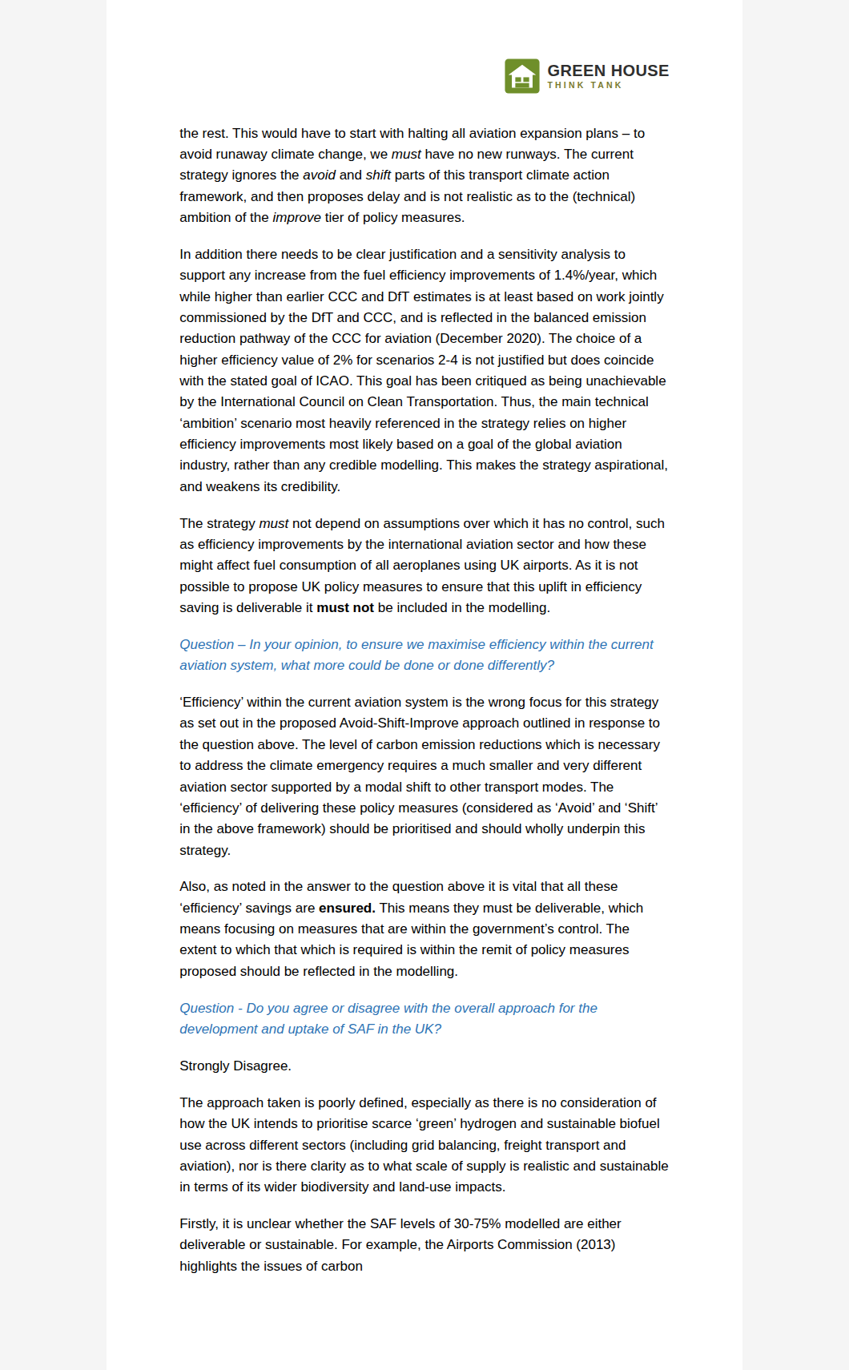GREEN HOUSE
THINK TANK
the rest. This would have to start with halting all aviation expansion plans – to avoid runaway climate change, we must have no new runways. The current strategy ignores the avoid and shift parts of this transport climate action framework, and then proposes delay and is not realistic as to the (technical) ambition of the improve tier of policy measures.
In addition there needs to be clear justification and a sensitivity analysis to support any increase from the fuel efficiency improvements of 1.4%/year, which while higher than earlier CCC and DfT estimates is at least based on work jointly commissioned by the DfT and CCC, and is reflected in the balanced emission reduction pathway of the CCC for aviation (December 2020). The choice of a higher efficiency value of 2% for scenarios 2-4 is not justified but does coincide with the stated goal of ICAO. This goal has been critiqued as being unachievable by the International Council on Clean Transportation. Thus, the main technical ‘ambition’ scenario most heavily referenced in the strategy relies on higher efficiency improvements most likely based on a goal of the global aviation industry, rather than any credible modelling. This makes the strategy aspirational, and weakens its credibility.
The strategy must not depend on assumptions over which it has no control, such as efficiency improvements by the international aviation sector and how these might affect fuel consumption of all aeroplanes using UK airports. As it is not possible to propose UK policy measures to ensure that this uplift in efficiency saving is deliverable it must not be included in the modelling.
Question – In your opinion, to ensure we maximise efficiency within the current aviation system, what more could be done or done differently?
‘Efficiency’ within the current aviation system is the wrong focus for this strategy as set out in the proposed Avoid-Shift-Improve approach outlined in response to the question above. The level of carbon emission reductions which is necessary to address the climate emergency requires a much smaller and very different aviation sector supported by a modal shift to other transport modes. The ‘efficiency’ of delivering these policy measures (considered as ‘Avoid’ and ‘Shift’ in the above framework) should be prioritised and should wholly underpin this strategy.
Also, as noted in the answer to the question above it is vital that all these ‘efficiency’ savings are ensured. This means they must be deliverable, which means focusing on measures that are within the government’s control. The extent to which that which is required is within the remit of policy measures proposed should be reflected in the modelling.
Question - Do you agree or disagree with the overall approach for the development and uptake of SAF in the UK?
Strongly Disagree.
The approach taken is poorly defined, especially as there is no consideration of how the UK intends to prioritise scarce ‘green’ hydrogen and sustainable biofuel use across different sectors (including grid balancing, freight transport and aviation), nor is there clarity as to what scale of supply is realistic and sustainable in terms of its wider biodiversity and land-use impacts.
Firstly, it is unclear whether the SAF levels of 30-75% modelled are either deliverable or sustainable. For example, the Airports Commission (2013) highlights the issues of carbon